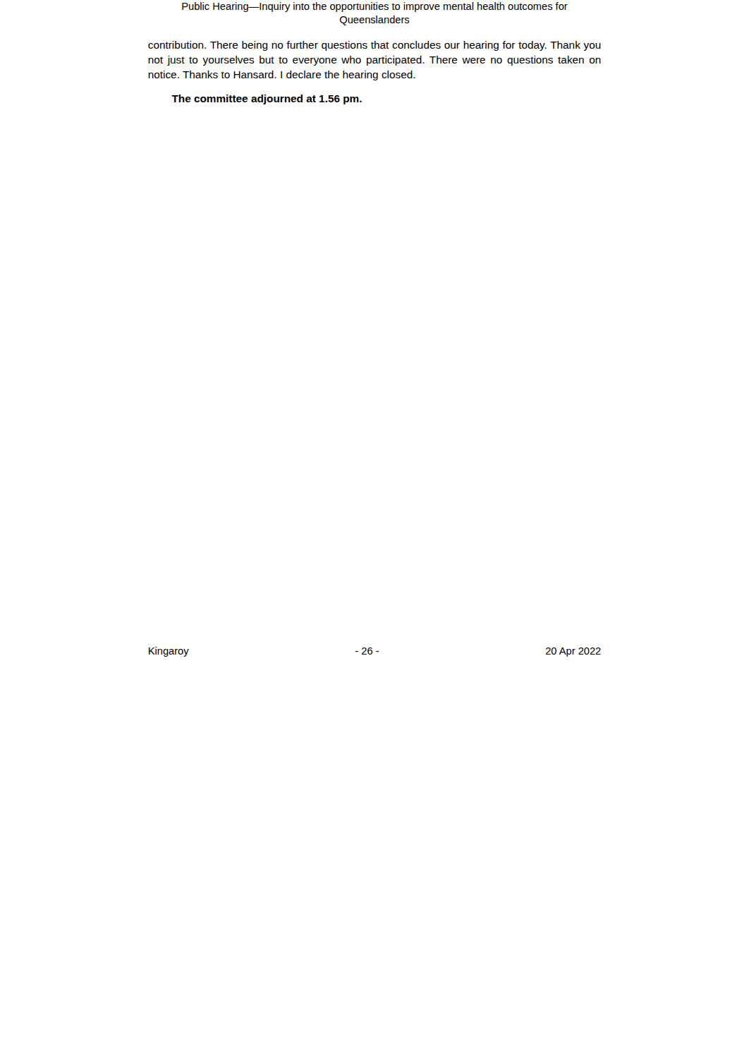Public Hearing—Inquiry into the opportunities to improve mental health outcomes for
Queenslanders
contribution. There being no further questions that concludes our hearing for today. Thank you not just to yourselves but to everyone who participated. There were no questions taken on notice. Thanks to Hansard. I declare the hearing closed.
The committee adjourned at 1.56 pm.
Kingaroy
- 26 -
20 Apr 2022